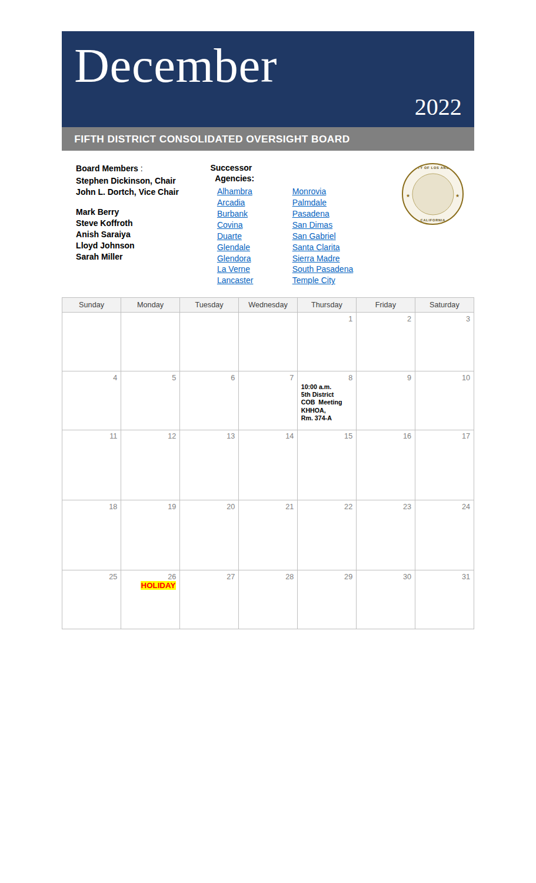December
2022
FIFTH DISTRICT CONSOLIDATED OVERSIGHT BOARD
Board Members :
Stephen Dickinson, Chair
John L. Dortch, Vice Chair
Mark Berry
Steve Koffroth
Anish Saraiya
Lloyd Johnson
Sarah Miller
Successor
Agencies:
Alhambra
Arcadia
Burbank
Covina
Duarte
Glendale
Glendora
La Verne
Lancaster
Monrovia
Palmdale
Pasadena
San Dimas
San Gabriel
Santa Clarita
Sierra Madre
South Pasadena
Temple City
COUNTY OF LOS ANGELES ★ ★ CALIFORNIA
| Sunday | Monday | Tuesday | Wednesday | Thursday | Friday | Saturday |
| --- | --- | --- | --- | --- | --- | --- |
| | | | | 1 | 2 | 3 |
| 4 | 5 | 6 | 7 | 8 10:00 a.m. 5th District COB Meeting KHHOA, Rm. 374-A | 9 | 10 |
| 11 | 12 | 13 | 14 | 15 | 16 | 17 |
| 18 | 19 | 20 | 21 | 22 | 23 | 24 |
| 25 | 26 HOLIDAY | 27 | 28 | 29 | 30 | 31 |